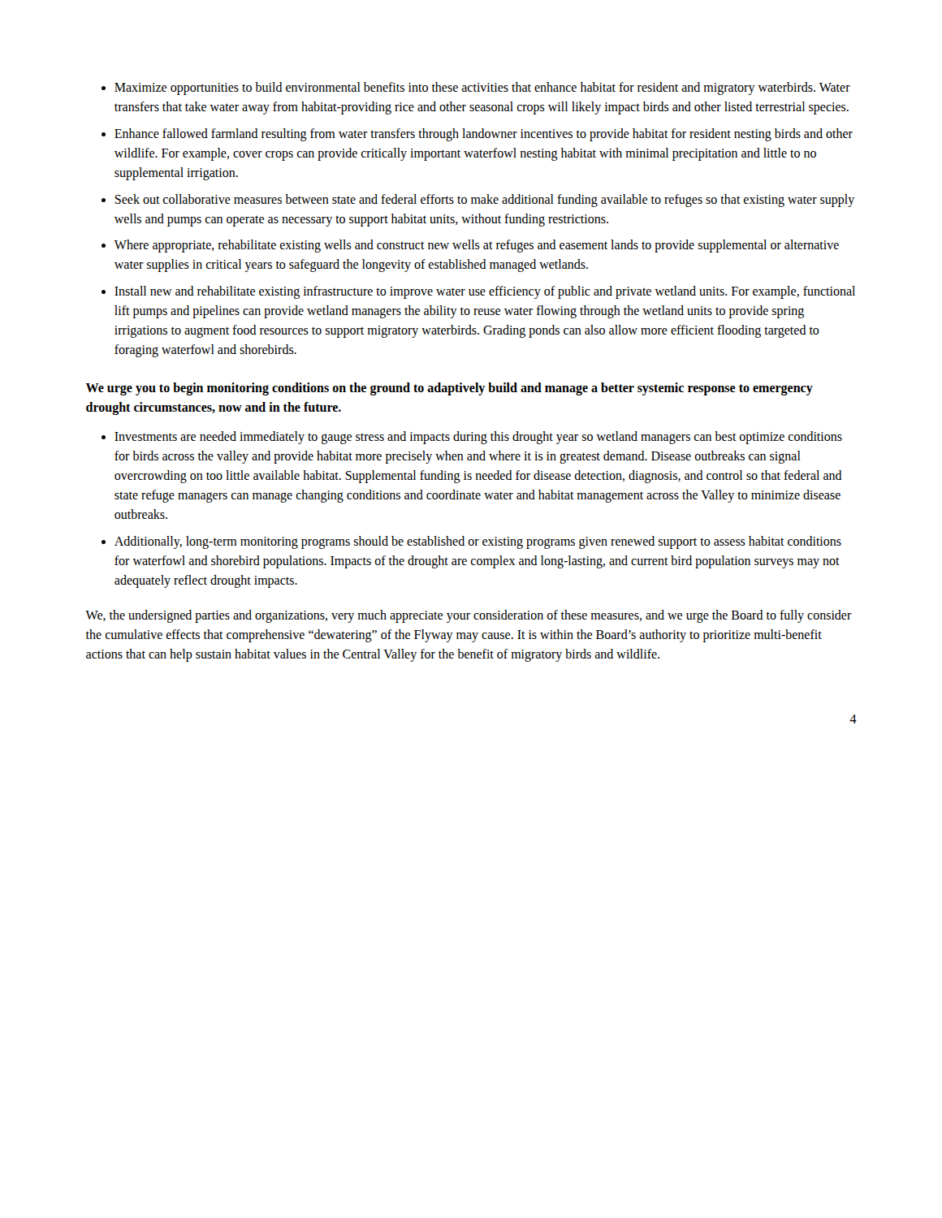Maximize opportunities to build environmental benefits into these activities that enhance habitat for resident and migratory waterbirds. Water transfers that take water away from habitat-providing rice and other seasonal crops will likely impact birds and other listed terrestrial species.
Enhance fallowed farmland resulting from water transfers through landowner incentives to provide habitat for resident nesting birds and other wildlife. For example, cover crops can provide critically important waterfowl nesting habitat with minimal precipitation and little to no supplemental irrigation.
Seek out collaborative measures between state and federal efforts to make additional funding available to refuges so that existing water supply wells and pumps can operate as necessary to support habitat units, without funding restrictions.
Where appropriate, rehabilitate existing wells and construct new wells at refuges and easement lands to provide supplemental or alternative water supplies in critical years to safeguard the longevity of established managed wetlands.
Install new and rehabilitate existing infrastructure to improve water use efficiency of public and private wetland units. For example, functional lift pumps and pipelines can provide wetland managers the ability to reuse water flowing through the wetland units to provide spring irrigations to augment food resources to support migratory waterbirds. Grading ponds can also allow more efficient flooding targeted to foraging waterfowl and shorebirds.
We urge you to begin monitoring conditions on the ground to adaptively build and manage a better systemic response to emergency drought circumstances, now and in the future.
Investments are needed immediately to gauge stress and impacts during this drought year so wetland managers can best optimize conditions for birds across the valley and provide habitat more precisely when and where it is in greatest demand. Disease outbreaks can signal overcrowding on too little available habitat. Supplemental funding is needed for disease detection, diagnosis, and control so that federal and state refuge managers can manage changing conditions and coordinate water and habitat management across the Valley to minimize disease outbreaks.
Additionally, long-term monitoring programs should be established or existing programs given renewed support to assess habitat conditions for waterfowl and shorebird populations. Impacts of the drought are complex and long-lasting, and current bird population surveys may not adequately reflect drought impacts.
We, the undersigned parties and organizations, very much appreciate your consideration of these measures, and we urge the Board to fully consider the cumulative effects that comprehensive “dewatering” of the Flyway may cause. It is within the Board’s authority to prioritize multi-benefit actions that can help sustain habitat values in the Central Valley for the benefit of migratory birds and wildlife.
4